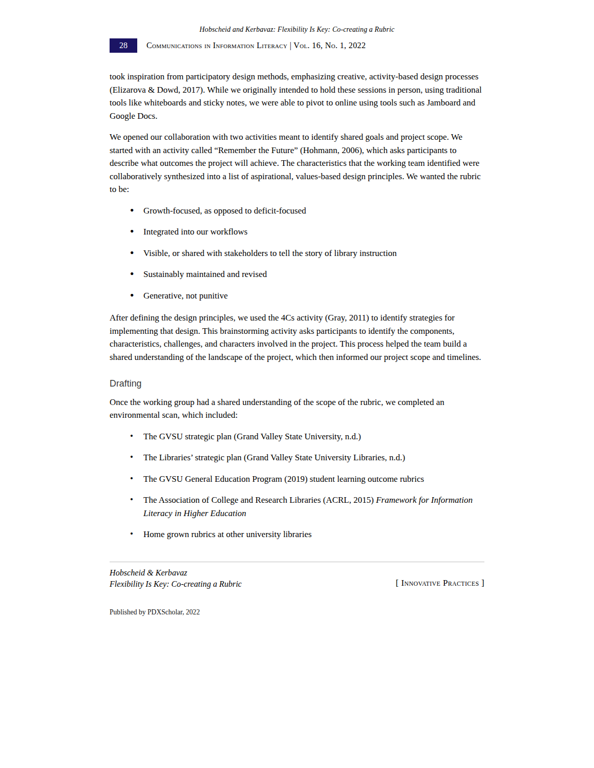Hobscheid and Kerbavaz: Flexibility Is Key: Co-creating a Rubric
28
Communications in Information Literacy | Vol. 16, No. 1, 2022
took inspiration from participatory design methods, emphasizing creative, activity-based design processes (Elizarova & Dowd, 2017). While we originally intended to hold these sessions in person, using traditional tools like whiteboards and sticky notes, we were able to pivot to online using tools such as Jamboard and Google Docs.
We opened our collaboration with two activities meant to identify shared goals and project scope. We started with an activity called “Remember the Future” (Hohmann, 2006), which asks participants to describe what outcomes the project will achieve. The characteristics that the working team identified were collaboratively synthesized into a list of aspirational, values-based design principles. We wanted the rubric to be:
Growth-focused, as opposed to deficit-focused
Integrated into our workflows
Visible, or shared with stakeholders to tell the story of library instruction
Sustainably maintained and revised
Generative, not punitive
After defining the design principles, we used the 4Cs activity (Gray, 2011) to identify strategies for implementing that design. This brainstorming activity asks participants to identify the components, characteristics, challenges, and characters involved in the project. This process helped the team build a shared understanding of the landscape of the project, which then informed our project scope and timelines.
Drafting
Once the working group had a shared understanding of the scope of the rubric, we completed an environmental scan, which included:
The GVSU strategic plan (Grand Valley State University, n.d.)
The Libraries’ strategic plan (Grand Valley State University Libraries, n.d.)
The GVSU General Education Program (2019) student learning outcome rubrics
The Association of College and Research Libraries (ACRL, 2015) Framework for Information Literacy in Higher Education
Home grown rubrics at other university libraries
Hobscheid & Kerbavaz
Flexibility Is Key: Co-creating a Rubric
[ Innovative Practices ]
Published by PDXScholar, 2022